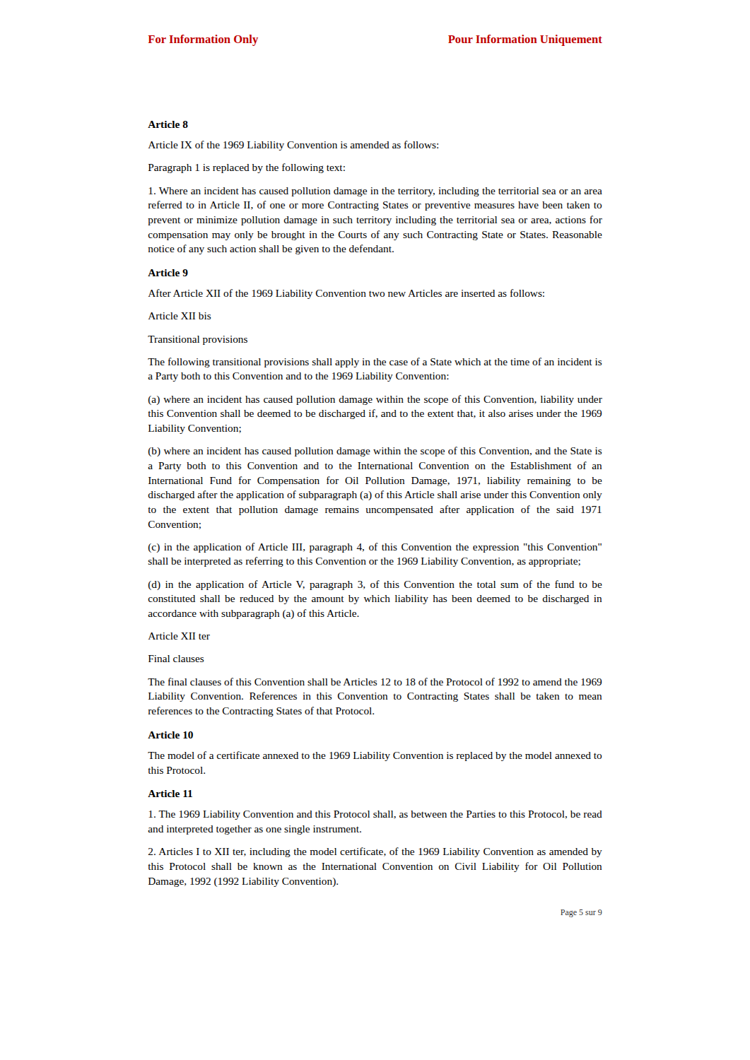For Information Only Pour Information Uniquement
Article 8
Article IX of the 1969 Liability Convention is amended as follows:
Paragraph 1 is replaced by the following text:
1. Where an incident has caused pollution damage in the territory, including the territorial sea or an area referred to in Article II, of one or more Contracting States or preventive measures have been taken to prevent or minimize pollution damage in such territory including the territorial sea or area, actions for compensation may only be brought in the Courts of any such Contracting State or States. Reasonable notice of any such action shall be given to the defendant.
Article 9
After Article XII of the 1969 Liability Convention two new Articles are inserted as follows:
Article XII bis
Transitional provisions
The following transitional provisions shall apply in the case of a State which at the time of an incident is a Party both to this Convention and to the 1969 Liability Convention:
(a) where an incident has caused pollution damage within the scope of this Convention, liability under this Convention shall be deemed to be discharged if, and to the extent that, it also arises under the 1969 Liability Convention;
(b) where an incident has caused pollution damage within the scope of this Convention, and the State is a Party both to this Convention and to the International Convention on the Establishment of an International Fund for Compensation for Oil Pollution Damage, 1971, liability remaining to be discharged after the application of subparagraph (a) of this Article shall arise under this Convention only to the extent that pollution damage remains uncompensated after application of the said 1971 Convention;
(c) in the application of Article III, paragraph 4, of this Convention the expression "this Convention" shall be interpreted as referring to this Convention or the 1969 Liability Convention, as appropriate;
(d) in the application of Article V, paragraph 3, of this Convention the total sum of the fund to be constituted shall be reduced by the amount by which liability has been deemed to be discharged in accordance with subparagraph (a) of this Article.
Article XII ter
Final clauses
The final clauses of this Convention shall be Articles 12 to 18 of the Protocol of 1992 to amend the 1969 Liability Convention. References in this Convention to Contracting States shall be taken to mean references to the Contracting States of that Protocol.
Article 10
The model of a certificate annexed to the 1969 Liability Convention is replaced by the model annexed to this Protocol.
Article 11
1. The 1969 Liability Convention and this Protocol shall, as between the Parties to this Protocol, be read and interpreted together as one single instrument.
2. Articles I to XII ter, including the model certificate, of the 1969 Liability Convention as amended by this Protocol shall be known as the International Convention on Civil Liability for Oil Pollution Damage, 1992 (1992 Liability Convention).
Page 5 sur 9